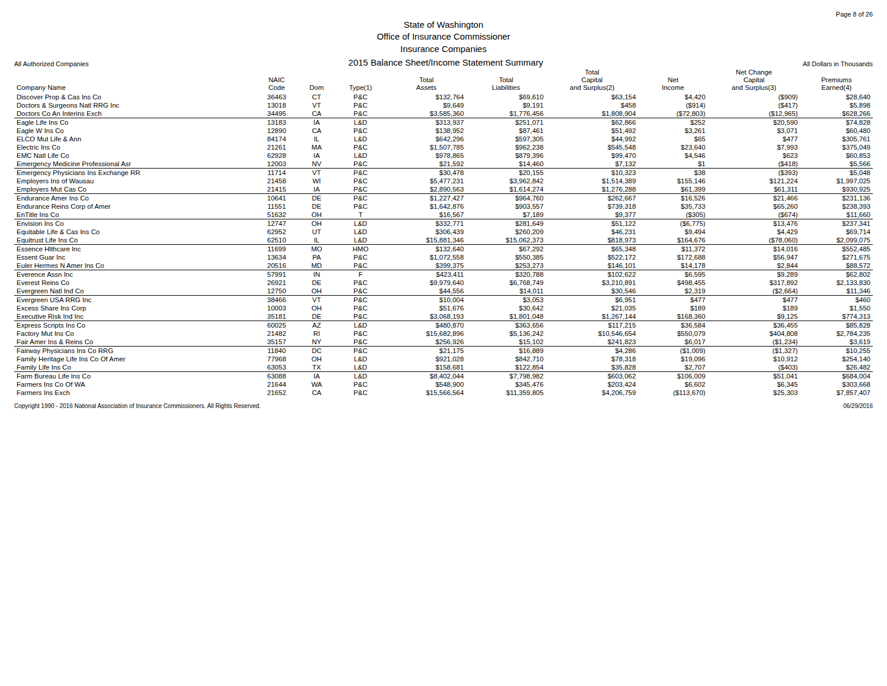Page 8 of 26
State of Washington
Office of Insurance Commissioner
Insurance Companies
All Authorized Companies
2015 Balance Sheet/Income Statement Summary
All Dollars in Thousands
| Company Name | NAIC Code | Dom | Type(1) | Total Assets | Total Liabilities | Total Capital and Surplus(2) | Net Income | Net Change Capital and Surplus(3) | Premiums Earned(4) |
| --- | --- | --- | --- | --- | --- | --- | --- | --- | --- |
| Discover Prop & Cas Ins Co | 36463 | CT | P&C | $132,764 | $69,610 | $63,154 | $4,420 | ($909) | $28,640 |
| Doctors & Surgeons Natl RRG Inc | 13018 | VT | P&C | $9,649 | $9,191 | $458 | ($914) | ($417) | $5,898 |
| Doctors Co An Interins Exch | 34495 | CA | P&C | $3,585,360 | $1,776,456 | $1,808,904 | ($72,803) | ($12,965) | $628,266 |
| Eagle Life Ins Co | 13183 | IA | L&D | $313,937 | $251,071 | $62,866 | $252 | $20,590 | $74,828 |
| Eagle W Ins Co | 12890 | CA | P&C | $138,952 | $87,461 | $51,492 | $3,261 | $3,071 | $60,480 |
| ELCO Mut Life & Ann | 84174 | IL | L&D | $642,296 | $597,305 | $44,992 | $65 | $477 | $305,761 |
| Electric Ins Co | 21261 | MA | P&C | $1,507,785 | $962,238 | $545,548 | $23,640 | $7,993 | $375,049 |
| EMC Natl Life Co | 62928 | IA | L&D | $978,865 | $879,396 | $99,470 | $4,546 | $623 | $60,853 |
| Emergency Medicine Professional Asr | 12003 | NV | P&C | $21,592 | $14,460 | $7,132 | $1 | ($418) | $5,566 |
| Emergency Physicians Ins Exchange RR | 11714 | VT | P&C | $30,478 | $20,155 | $10,323 | $38 | ($393) | $5,048 |
| Employers Ins of Wausau | 21458 | WI | P&C | $5,477,231 | $3,962,842 | $1,514,389 | $155,146 | $121,224 | $1,997,025 |
| Employers Mut Cas Co | 21415 | IA | P&C | $2,890,563 | $1,614,274 | $1,276,288 | $61,399 | $61,311 | $930,925 |
| Endurance Amer Ins Co | 10641 | DE | P&C | $1,227,427 | $964,760 | $262,667 | $16,526 | $21,466 | $231,136 |
| Endurance Reins Corp of Amer | 11551 | DE | P&C | $1,642,876 | $903,557 | $739,318 | $35,733 | $65,260 | $238,393 |
| EnTitle Ins Co | 51632 | OH | T | $16,567 | $7,189 | $9,377 | ($305) | ($674) | $11,660 |
| Envision Ins Co | 12747 | OH | L&D | $332,771 | $281,649 | $51,122 | ($6,775) | $13,476 | $237,341 |
| Equitable Life & Cas Ins Co | 62952 | UT | L&D | $306,439 | $260,209 | $46,231 | $9,494 | $4,429 | $69,714 |
| Equitrust Life Ins Co | 62510 | IL | L&D | $15,881,346 | $15,062,373 | $818,973 | $164,676 | ($78,060) | $2,099,075 |
| Essence Hlthcare Inc | 11699 | MO | HMO | $132,640 | $67,292 | $65,348 | $11,372 | $14,016 | $552,485 |
| Essent Guar Inc | 13634 | PA | P&C | $1,072,558 | $550,385 | $522,172 | $172,688 | $56,947 | $271,675 |
| Euler Hermes N Amer Ins Co | 20516 | MD | P&C | $399,375 | $253,273 | $146,101 | $14,178 | $2,844 | $88,572 |
| Everence Assn Inc | 57991 | IN | F | $423,411 | $320,788 | $102,622 | $6,595 | $9,289 | $62,802 |
| Everest Reins Co | 26921 | DE | P&C | $9,979,640 | $6,768,749 | $3,210,891 | $498,455 | $317,892 | $2,133,830 |
| Evergreen Natl Ind Co | 12750 | OH | P&C | $44,556 | $14,011 | $30,546 | $2,319 | ($2,664) | $11,346 |
| Evergreen USA RRG Inc | 38466 | VT | P&C | $10,004 | $3,053 | $6,951 | $477 | $477 | $460 |
| Excess Share Ins Corp | 10003 | OH | P&C | $51,676 | $30,642 | $21,035 | $189 | $189 | $1,550 |
| Executive Risk Ind Inc | 35181 | DE | P&C | $3,068,193 | $1,801,048 | $1,267,144 | $168,360 | $9,125 | $774,313 |
| Express Scripts Ins Co | 60025 | AZ | L&D | $480,870 | $363,656 | $117,215 | $36,584 | $36,455 | $85,828 |
| Factory Mut Ins Co | 21482 | RI | P&C | $15,682,896 | $5,136,242 | $10,546,654 | $550,079 | $404,808 | $2,784,235 |
| Fair Amer Ins & Reins Co | 35157 | NY | P&C | $256,926 | $15,102 | $241,823 | $6,017 | ($1,234) | $3,619 |
| Fairway Physicians Ins Co RRG | 11840 | DC | P&C | $21,175 | $16,889 | $4,286 | ($1,009) | ($1,327) | $10,255 |
| Family Heritage Life Ins Co Of Amer | 77968 | OH | L&D | $921,028 | $842,710 | $78,318 | $19,096 | $10,912 | $254,140 |
| Family Life Ins Co | 63053 | TX | L&D | $158,681 | $122,854 | $35,828 | $2,707 | ($403) | $26,482 |
| Farm Bureau Life Ins Co | 63088 | IA | L&D | $8,402,044 | $7,798,982 | $603,062 | $106,009 | $51,041 | $684,004 |
| Farmers Ins Co Of WA | 21644 | WA | P&C | $548,900 | $345,476 | $203,424 | $6,602 | $6,345 | $303,668 |
| Farmers Ins Exch | 21652 | CA | P&C | $15,566,564 | $11,359,805 | $4,206,759 | ($113,670) | $25,303 | $7,857,407 |
Copyright 1990 - 2016 National Association of Insurance Commissioners. All Rights Reserved. 06/29/2016